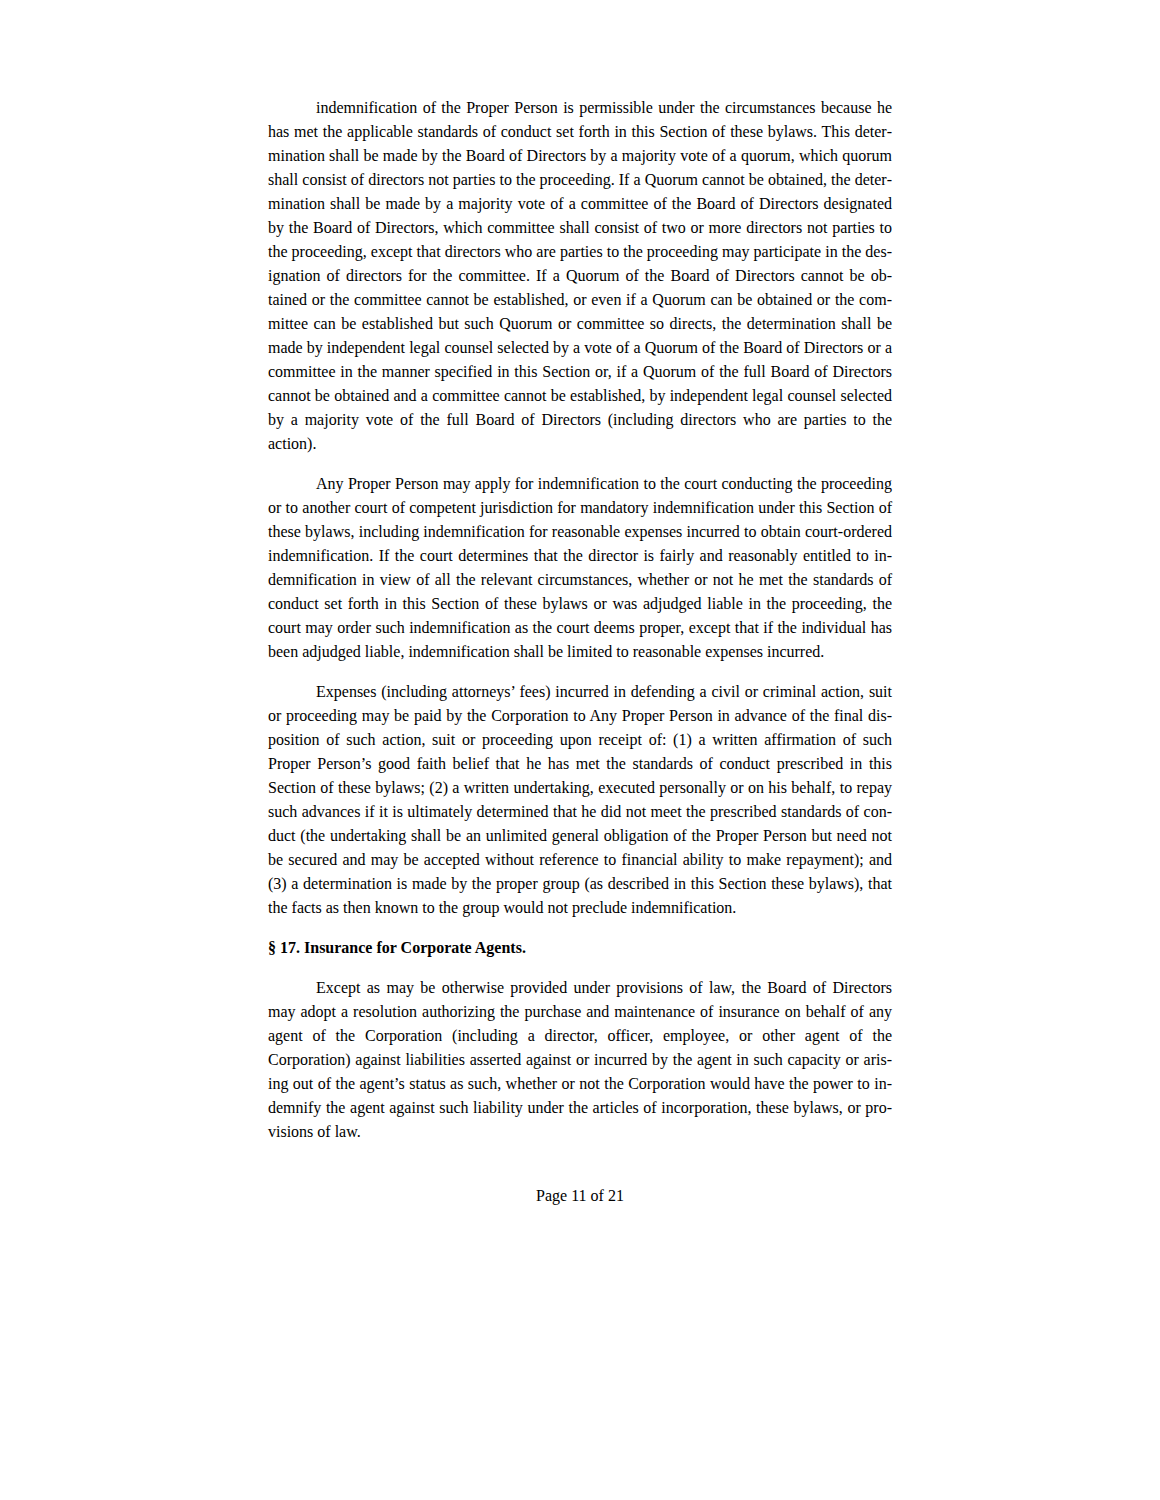indemnification of the Proper Person is permissible under the circumstances because he has met the applicable standards of conduct set forth in this Section of these bylaws. This determination shall be made by the Board of Directors by a majority vote of a quorum, which quorum shall consist of directors not parties to the proceeding. If a Quorum cannot be obtained, the determination shall be made by a majority vote of a committee of the Board of Directors designated by the Board of Directors, which committee shall consist of two or more directors not parties to the proceeding, except that directors who are parties to the proceeding may participate in the designation of directors for the committee. If a Quorum of the Board of Directors cannot be obtained or the committee cannot be established, or even if a Quorum can be obtained or the committee can be established but such Quorum or committee so directs, the determination shall be made by independent legal counsel selected by a vote of a Quorum of the Board of Directors or a committee in the manner specified in this Section or, if a Quorum of the full Board of Directors cannot be obtained and a committee cannot be established, by independent legal counsel selected by a majority vote of the full Board of Directors (including directors who are parties to the action).
Any Proper Person may apply for indemnification to the court conducting the proceeding or to another court of competent jurisdiction for mandatory indemnification under this Section of these bylaws, including indemnification for reasonable expenses incurred to obtain court-ordered indemnification. If the court determines that the director is fairly and reasonably entitled to indemnification in view of all the relevant circumstances, whether or not he met the standards of conduct set forth in this Section of these bylaws or was adjudged liable in the proceeding, the court may order such indemnification as the court deems proper, except that if the individual has been adjudged liable, indemnification shall be limited to reasonable expenses incurred.
Expenses (including attorneys’ fees) incurred in defending a civil or criminal action, suit or proceeding may be paid by the Corporation to Any Proper Person in advance of the final disposition of such action, suit or proceeding upon receipt of: (1) a written affirmation of such Proper Person’s good faith belief that he has met the standards of conduct prescribed in this Section of these bylaws; (2) a written undertaking, executed personally or on his behalf, to repay such advances if it is ultimately determined that he did not meet the prescribed standards of conduct (the undertaking shall be an unlimited general obligation of the Proper Person but need not be secured and may be accepted without reference to financial ability to make repayment); and (3) a determination is made by the proper group (as described in this Section these bylaws), that the facts as then known to the group would not preclude indemnification.
§ 17. Insurance for Corporate Agents.
Except as may be otherwise provided under provisions of law, the Board of Directors may adopt a resolution authorizing the purchase and maintenance of insurance on behalf of any agent of the Corporation (including a director, officer, employee, or other agent of the Corporation) against liabilities asserted against or incurred by the agent in such capacity or arising out of the agent’s status as such, whether or not the Corporation would have the power to indemnify the agent against such liability under the articles of incorporation, these bylaws, or provisions of law.
Page 11 of 21